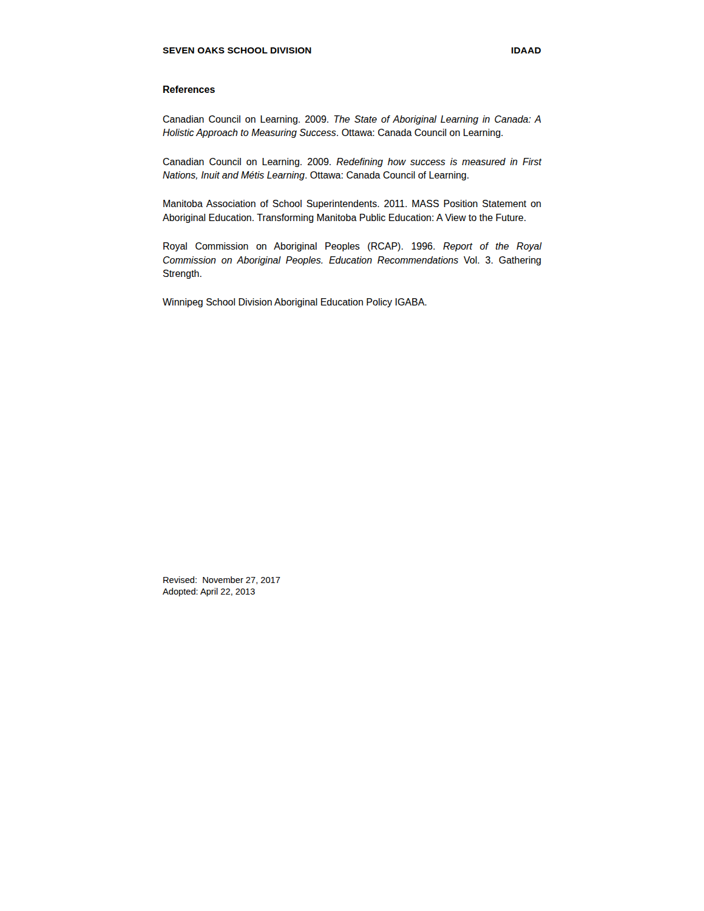SEVEN OAKS SCHOOL DIVISION IDAAD
References
Canadian Council on Learning. 2009. The State of Aboriginal Learning in Canada: A Holistic Approach to Measuring Success. Ottawa: Canada Council on Learning.
Canadian Council on Learning. 2009. Redefining how success is measured in First Nations, Inuit and Métis Learning. Ottawa: Canada Council of Learning.
Manitoba Association of School Superintendents. 2011. MASS Position Statement on Aboriginal Education. Transforming Manitoba Public Education: A View to the Future.
Royal Commission on Aboriginal Peoples (RCAP). 1996. Report of the Royal Commission on Aboriginal Peoples. Education Recommendations Vol. 3. Gathering Strength.
Winnipeg School Division Aboriginal Education Policy IGABA.
Revised: November 27, 2017
Adopted: April 22, 2013